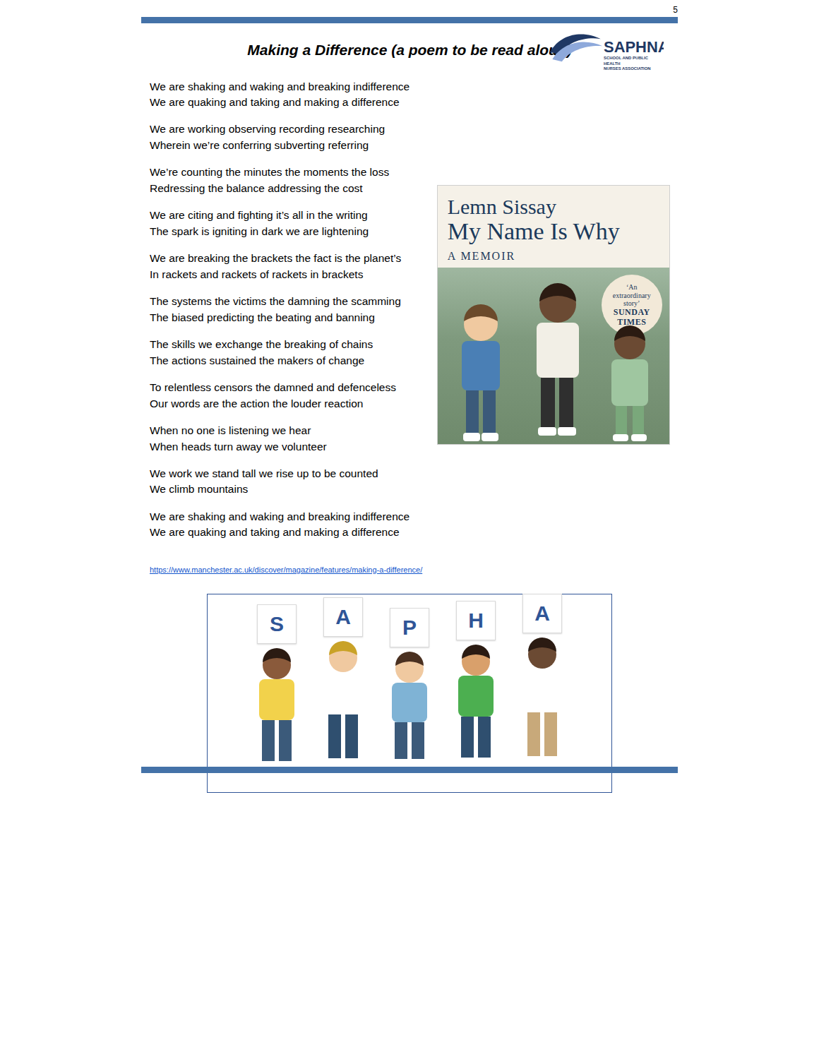5
SAPHNA SCHOOL AND PUBLIC HEALTH NURSES ASSOCIATION
Making a Difference (a poem to be read aloud)
We are shaking and waking and breaking indifference
We are quaking and taking and making a difference
We are working observing recording researching
Wherein we’re conferring subverting referring
We’re counting the minutes the moments the loss
Redressing the balance addressing the cost
We are citing and fighting it’s all in the writing
The spark is igniting in dark we are lightening
We are breaking the brackets the fact is the planet’s
In rackets and rackets of rackets in brackets
The systems the victims the damning the scamming
The biased predicting the beating and banning
The skills we exchange the breaking of chains
The actions sustained the makers of change
To relentless censors the damned and defenceless
Our words are the action the louder reaction
When no one is listening we hear
When heads turn away we volunteer
We work we stand tall we rise up to be counted
We climb mountains
We are shaking and waking and breaking indifference
We are quaking and taking and making a difference
Lemn Sissay
My Name Is Why
A MEMOIR
‘An extraordinary story’ SUNDAY TIMES
https://www.manchester.ac.uk/discover/magazine/features/making-a-difference/
S
A
P
H
A